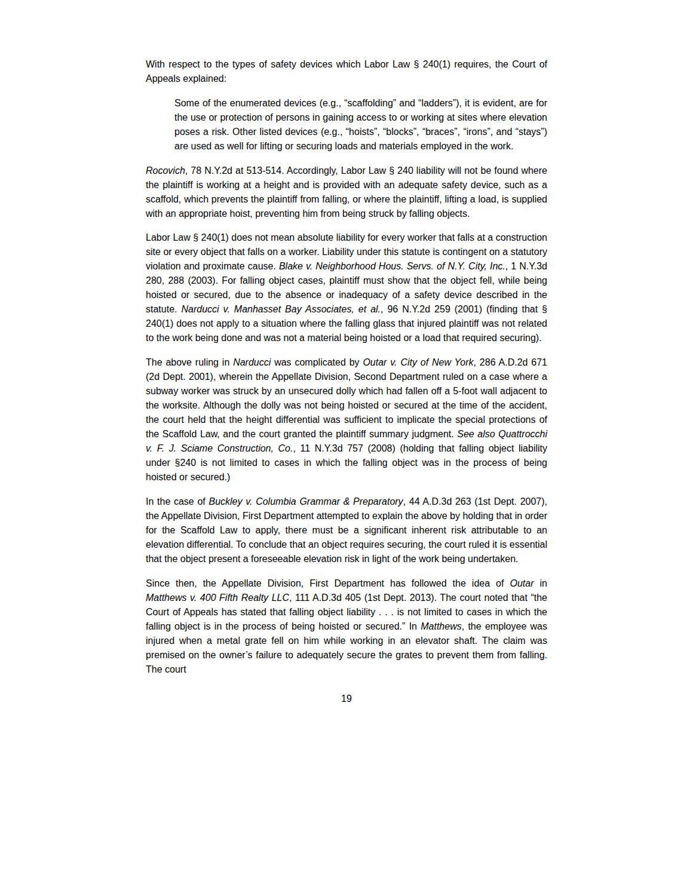With respect to the types of safety devices which Labor Law § 240(1) requires, the Court of Appeals explained:
Some of the enumerated devices (e.g., “scaffolding” and “ladders”), it is evident, are for the use or protection of persons in gaining access to or working at sites where elevation poses a risk. Other listed devices (e.g., “hoists”, “blocks”, “braces”, “irons”, and “stays”) are used as well for lifting or securing loads and materials employed in the work.
Rocovich, 78 N.Y.2d at 513-514. Accordingly, Labor Law § 240 liability will not be found where the plaintiff is working at a height and is provided with an adequate safety device, such as a scaffold, which prevents the plaintiff from falling, or where the plaintiff, lifting a load, is supplied with an appropriate hoist, preventing him from being struck by falling objects.
Labor Law § 240(1) does not mean absolute liability for every worker that falls at a construction site or every object that falls on a worker. Liability under this statute is contingent on a statutory violation and proximate cause. Blake v. Neighborhood Hous. Servs. of N.Y. City, Inc., 1 N.Y.3d 280, 288 (2003). For falling object cases, plaintiff must show that the object fell, while being hoisted or secured, due to the absence or inadequacy of a safety device described in the statute. Narducci v. Manhasset Bay Associates, et al., 96 N.Y.2d 259 (2001) (finding that § 240(1) does not apply to a situation where the falling glass that injured plaintiff was not related to the work being done and was not a material being hoisted or a load that required securing).
The above ruling in Narducci was complicated by Outar v. City of New York, 286 A.D.2d 671 (2d Dept. 2001), wherein the Appellate Division, Second Department ruled on a case where a subway worker was struck by an unsecured dolly which had fallen off a 5-foot wall adjacent to the worksite. Although the dolly was not being hoisted or secured at the time of the accident, the court held that the height differential was sufficient to implicate the special protections of the Scaffold Law, and the court granted the plaintiff summary judgment. See also Quattrocchi v. F. J. Sciame Construction, Co., 11 N.Y.3d 757 (2008) (holding that falling object liability under §240 is not limited to cases in which the falling object was in the process of being hoisted or secured.)
In the case of Buckley v. Columbia Grammar & Preparatory, 44 A.D.3d 263 (1st Dept. 2007), the Appellate Division, First Department attempted to explain the above by holding that in order for the Scaffold Law to apply, there must be a significant inherent risk attributable to an elevation differential. To conclude that an object requires securing, the court ruled it is essential that the object present a foreseeable elevation risk in light of the work being undertaken.
Since then, the Appellate Division, First Department has followed the idea of Outar in Matthews v. 400 Fifth Realty LLC, 111 A.D.3d 405 (1st Dept. 2013). The court noted that “the Court of Appeals has stated that falling object liability . . . is not limited to cases in which the falling object is in the process of being hoisted or secured.” In Matthews, the employee was injured when a metal grate fell on him while working in an elevator shaft. The claim was premised on the owner’s failure to adequately secure the grates to prevent them from falling. The court
19